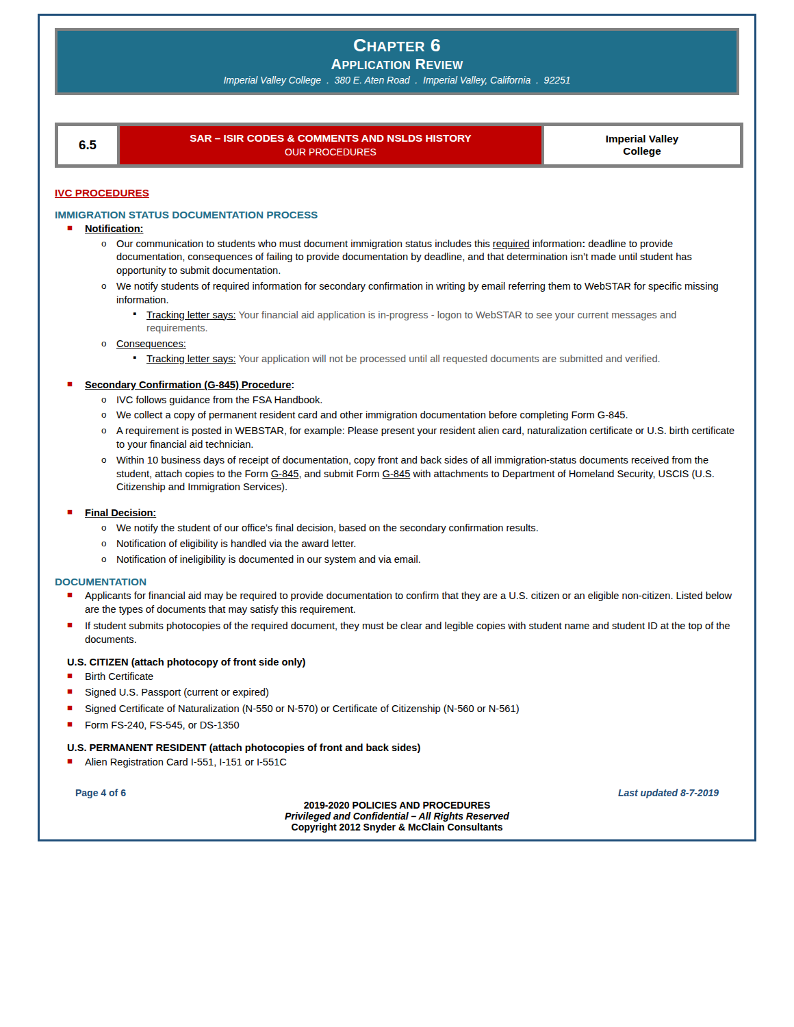CHAPTER 6
APPLICATION REVIEW
Imperial Valley College . 380 E. Aten Road . Imperial Valley, California . 92251
6.5
SAR – ISIR CODES & COMMENTS AND NSLDS HISTORY
OUR PROCEDURES
Imperial Valley
College
IVC PROCEDURES
IMMIGRATION STATUS DOCUMENTATION PROCESS
Notification:
Our communication to students who must document immigration status includes this required information: deadline to provide documentation, consequences of failing to provide documentation by deadline, and that determination isn’t made until student has opportunity to submit documentation.
We notify students of required information for secondary confirmation in writing by email referring them to WebSTAR for specific missing information.
Tracking letter says: Your financial aid application is in-progress - logon to WebSTAR to see your current messages and requirements.
Consequences:
Tracking letter says: Your application will not be processed until all requested documents are submitted and verified.
Secondary Confirmation (G-845) Procedure:
IVC follows guidance from the FSA Handbook.
We collect a copy of permanent resident card and other immigration documentation before completing Form G-845.
A requirement is posted in WEBSTAR, for example: Please present your resident alien card, naturalization certificate or U.S. birth certificate to your financial aid technician.
Within 10 business days of receipt of documentation, copy front and back sides of all immigration-status documents received from the student, attach copies to the Form G-845, and submit Form G-845 with attachments to Department of Homeland Security, USCIS (U.S. Citizenship and Immigration Services).
Final Decision:
We notify the student of our office’s final decision, based on the secondary confirmation results.
Notification of eligibility is handled via the award letter.
Notification of ineligibility is documented in our system and via email.
DOCUMENTATION
Applicants for financial aid may be required to provide documentation to confirm that they are a U.S. citizen or an eligible non-citizen. Listed below are the types of documents that may satisfy this requirement.
If student submits photocopies of the required document, they must be clear and legible copies with student name and student ID at the top of the documents.
U.S. CITIZEN (attach photocopy of front side only)
Birth Certificate
Signed U.S. Passport (current or expired)
Signed Certificate of Naturalization (N-550 or N-570) or Certificate of Citizenship (N-560 or N-561)
Form FS-240, FS-545, or DS-1350
U.S. PERMANENT RESIDENT (attach photocopies of front and back sides)
Alien Registration Card I-551, I-151 or I-551C
Page 4 of 6 Last updated 8-7-2019
2019-2020 POLICIES AND PROCEDURES
Privileged and Confidential – All Rights Reserved
Copyright 2012 Snyder & McClain Consultants